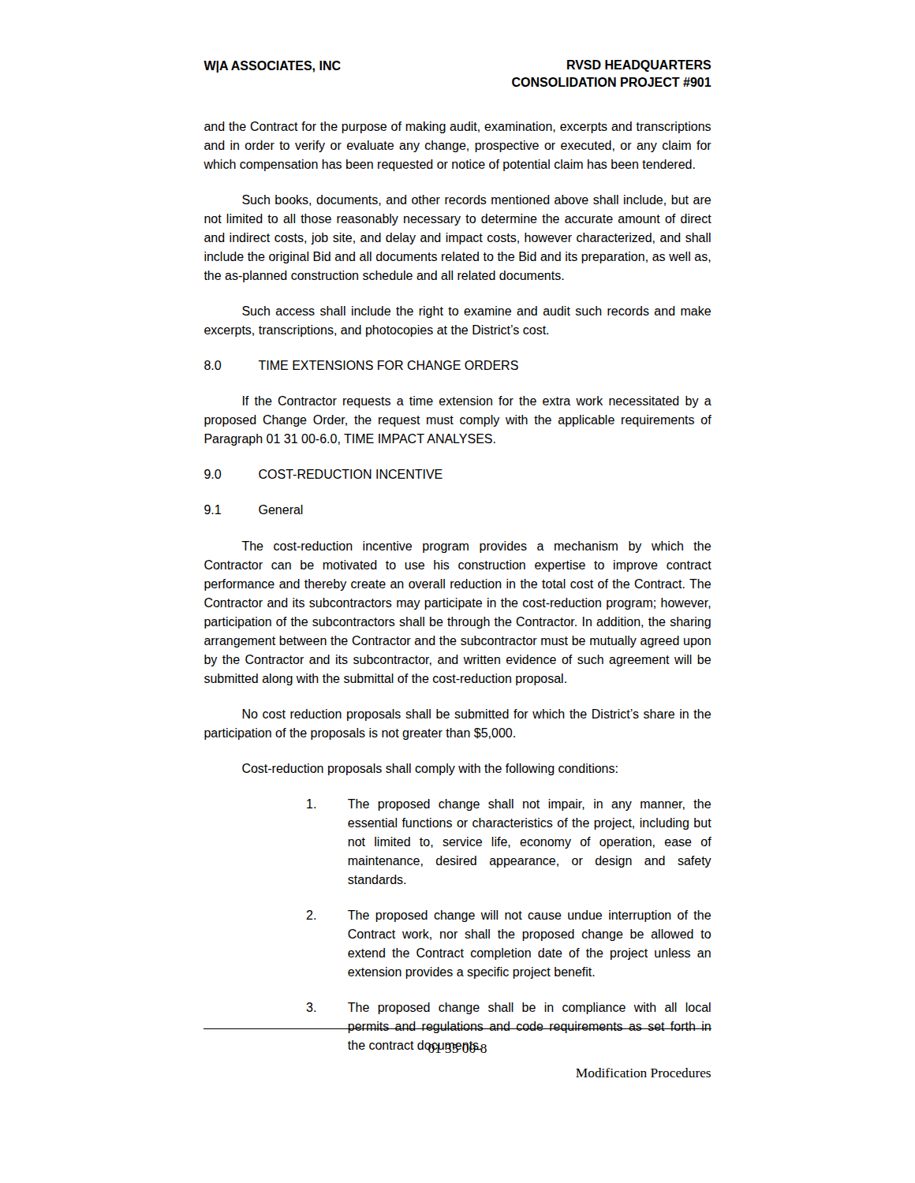W|A ASSOCIATES, INC
RVSD HEADQUARTERS
CONSOLIDATION PROJECT #901
and the Contract for the purpose of making audit, examination, excerpts and transcriptions and in order to verify or evaluate any change, prospective or executed, or any claim for which compensation has been requested or notice of potential claim has been tendered.
Such books, documents, and other records mentioned above shall include, but are not limited to all those reasonably necessary to determine the accurate amount of direct and indirect costs, job site, and delay and impact costs, however characterized, and shall include the original Bid and all documents related to the Bid and its preparation, as well as, the as-planned construction schedule and all related documents.
Such access shall include the right to examine and audit such records and make excerpts, transcriptions, and photocopies at the District’s cost.
8.0
TIME EXTENSIONS FOR CHANGE ORDERS
If the Contractor requests a time extension for the extra work necessitated by a proposed Change Order, the request must comply with the applicable requirements of Paragraph 01 31 00-6.0, TIME IMPACT ANALYSES.
9.0
COST-REDUCTION INCENTIVE
9.1
General
The cost-reduction incentive program provides a mechanism by which the Contractor can be motivated to use his construction expertise to improve contract performance and thereby create an overall reduction in the total cost of the Contract. The Contractor and its subcontractors may participate in the cost-reduction program; however, participation of the subcontractors shall be through the Contractor. In addition, the sharing arrangement between the Contractor and the subcontractor must be mutually agreed upon by the Contractor and its subcontractor, and written evidence of such agreement will be submitted along with the submittal of the cost-reduction proposal.
No cost reduction proposals shall be submitted for which the District’s share in the participation of the proposals is not greater than $5,000.
Cost-reduction proposals shall comply with the following conditions:
1.
The proposed change shall not impair, in any manner, the essential functions or characteristics of the project, including but not limited to, service life, economy of operation, ease of maintenance, desired appearance, or design and safety standards.
2.
The proposed change will not cause undue interruption of the Contract work, nor shall the proposed change be allowed to extend the Contract completion date of the project unless an extension provides a specific project benefit.
3.
The proposed change shall be in compliance with all local permits and regulations and code requirements as set forth in the contract documents.
01 35 00-8
Modification Procedures